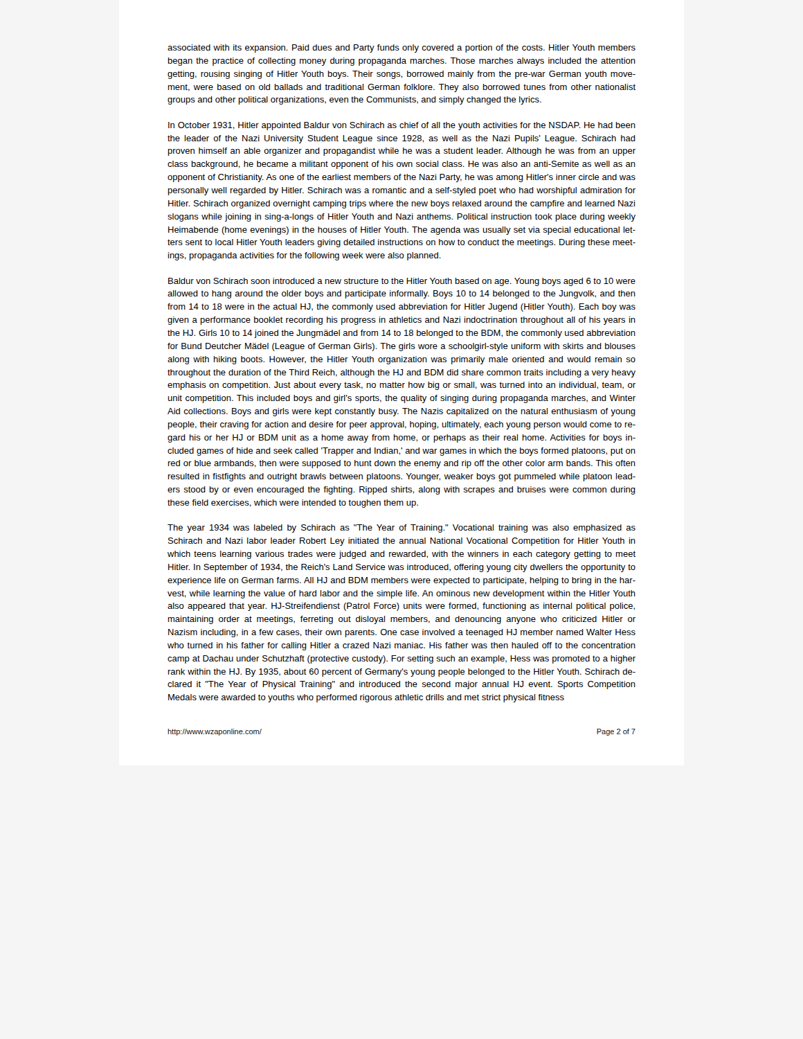associated with its expansion. Paid dues and Party funds only covered a portion of the costs. Hitler Youth members began the practice of collecting money during propaganda marches. Those marches always included the attention getting, rousing singing of Hitler Youth boys. Their songs, borrowed mainly from the pre-war German youth movement, were based on old ballads and traditional German folklore. They also borrowed tunes from other nationalist groups and other political organizations, even the Communists, and simply changed the lyrics.
In October 1931, Hitler appointed Baldur von Schirach as chief of all the youth activities for the NSDAP. He had been the leader of the Nazi University Student League since 1928, as well as the Nazi Pupils' League. Schirach had proven himself an able organizer and propagandist while he was a student leader. Although he was from an upper class background, he became a militant opponent of his own social class. He was also an anti-Semite as well as an opponent of Christianity. As one of the earliest members of the Nazi Party, he was among Hitler's inner circle and was personally well regarded by Hitler. Schirach was a romantic and a self-styled poet who had worshipful admiration for Hitler. Schirach organized overnight camping trips where the new boys relaxed around the campfire and learned Nazi slogans while joining in sing-a-longs of Hitler Youth and Nazi anthems. Political instruction took place during weekly Heimabende (home evenings) in the houses of Hitler Youth. The agenda was usually set via special educational letters sent to local Hitler Youth leaders giving detailed instructions on how to conduct the meetings. During these meetings, propaganda activities for the following week were also planned.
Baldur von Schirach soon introduced a new structure to the Hitler Youth based on age. Young boys aged 6 to 10 were allowed to hang around the older boys and participate informally. Boys 10 to 14 belonged to the Jungvolk, and then from 14 to 18 were in the actual HJ, the commonly used abbreviation for Hitler Jugend (Hitler Youth). Each boy was given a performance booklet recording his progress in athletics and Nazi indoctrination throughout all of his years in the HJ. Girls 10 to 14 joined the Jungmädel and from 14 to 18 belonged to the BDM, the commonly used abbreviation for Bund Deutcher Mädel (League of German Girls). The girls wore a schoolgirl-style uniform with skirts and blouses along with hiking boots. However, the Hitler Youth organization was primarily male oriented and would remain so throughout the duration of the Third Reich, although the HJ and BDM did share common traits including a very heavy emphasis on competition. Just about every task, no matter how big or small, was turned into an individual, team, or unit competition. This included boys and girl's sports, the quality of singing during propaganda marches, and Winter Aid collections. Boys and girls were kept constantly busy. The Nazis capitalized on the natural enthusiasm of young people, their craving for action and desire for peer approval, hoping, ultimately, each young person would come to regard his or her HJ or BDM unit as a home away from home, or perhaps as their real home. Activities for boys included games of hide and seek called 'Trapper and Indian,' and war games in which the boys formed platoons, put on red or blue armbands, then were supposed to hunt down the enemy and rip off the other color arm bands. This often resulted in fistfights and outright brawls between platoons. Younger, weaker boys got pummeled while platoon leaders stood by or even encouraged the fighting. Ripped shirts, along with scrapes and bruises were common during these field exercises, which were intended to toughen them up.
The year 1934 was labeled by Schirach as "The Year of Training." Vocational training was also emphasized as Schirach and Nazi labor leader Robert Ley initiated the annual National Vocational Competition for Hitler Youth in which teens learning various trades were judged and rewarded, with the winners in each category getting to meet Hitler. In September of 1934, the Reich's Land Service was introduced, offering young city dwellers the opportunity to experience life on German farms. All HJ and BDM members were expected to participate, helping to bring in the harvest, while learning the value of hard labor and the simple life. An ominous new development within the Hitler Youth also appeared that year. HJ-Streifendienst (Patrol Force) units were formed, functioning as internal political police, maintaining order at meetings, ferreting out disloyal members, and denouncing anyone who criticized Hitler or Nazism including, in a few cases, their own parents. One case involved a teenaged HJ member named Walter Hess who turned in his father for calling Hitler a crazed Nazi maniac. His father was then hauled off to the concentration camp at Dachau under Schutzhaft (protective custody). For setting such an example, Hess was promoted to a higher rank within the HJ. By 1935, about 60 percent of Germany's young people belonged to the Hitler Youth. Schirach declared it "The Year of Physical Training" and introduced the second major annual HJ event. Sports Competition Medals were awarded to youths who performed rigorous athletic drills and met strict physical fitness
http://www.wzaponline.com/ Page 2 of 7